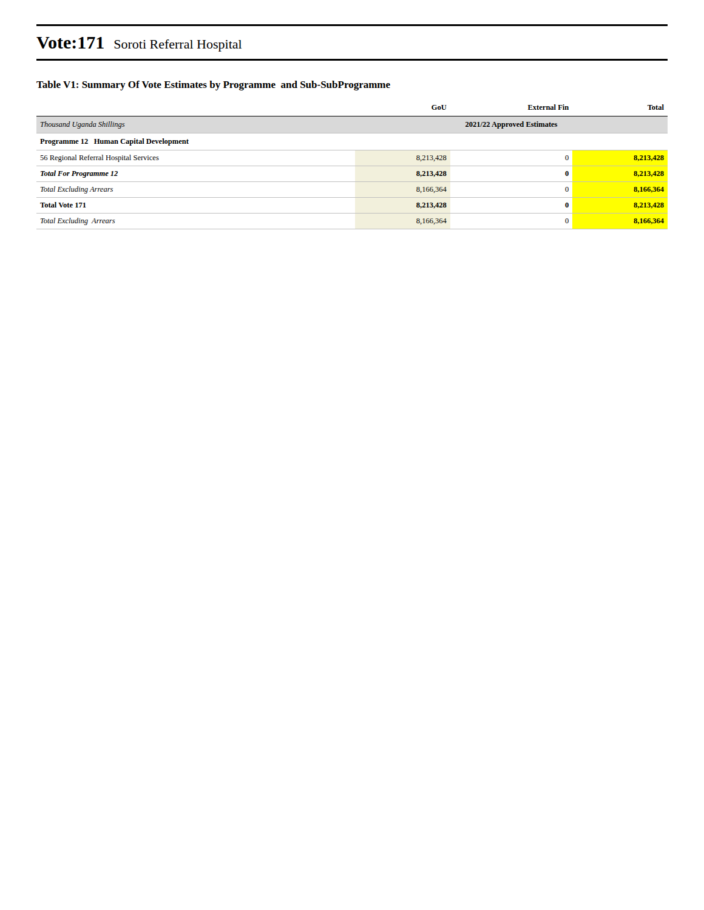Vote:171 Soroti Referral Hospital
Table V1: Summary Of Vote Estimates by Programme and Sub-SubProgramme
| Thousand Uganda Shillings | 2021/22 Approved Estimates |
| Programme 12 Human Capital Development |
| | GoU | External Fin | Total |
| 56 Regional Referral Hospital Services | 8,213,428 | 0 | 8,213,428 |
| Total For Programme 12 | 8,213,428 | 0 | 8,213,428 |
| Total Excluding Arrears | 8,166,364 | 0 | 8,166,364 |
| Total Vote 171 | 8,213,428 | 0 | 8,213,428 |
| Total Excluding Arrears | 8,166,364 | 0 | 8,166,364 |